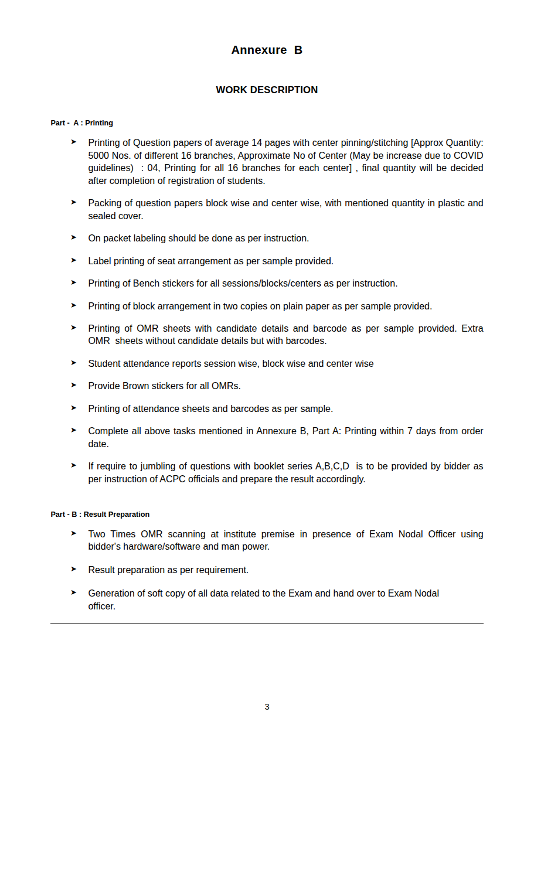Annexure B
WORK DESCRIPTION
Part - A : Printing
Printing of Question papers of average 14 pages with center pinning/stitching [Approx Quantity: 5000 Nos. of different 16 branches, Approximate No of Center (May be increase due to COVID guidelines) : 04, Printing for all 16 branches for each center] , final quantity will be decided after completion of registration of students.
Packing of question papers block wise and center wise, with mentioned quantity in plastic and sealed cover.
On packet labeling should be done as per instruction.
Label printing of seat arrangement as per sample provided.
Printing of Bench stickers for all sessions/blocks/centers as per instruction.
Printing of block arrangement in two copies on plain paper as per sample provided.
Printing of OMR sheets with candidate details and barcode as per sample provided. Extra OMR sheets without candidate details but with barcodes.
Student attendance reports session wise, block wise and center wise
Provide Brown stickers for all OMRs.
Printing of attendance sheets and barcodes as per sample.
Complete all above tasks mentioned in Annexure B, Part A: Printing within 7 days from order date.
If require to jumbling of questions with booklet series A,B,C,D is to be provided by bidder as per instruction of ACPC officials and prepare the result accordingly.
Part - B : Result Preparation
Two Times OMR scanning at institute premise in presence of Exam Nodal Officer using bidder's hardware/software and man power.
Result preparation as per requirement.
Generation of soft copy of all data related to the Exam and hand over to Exam Nodal officer.
3